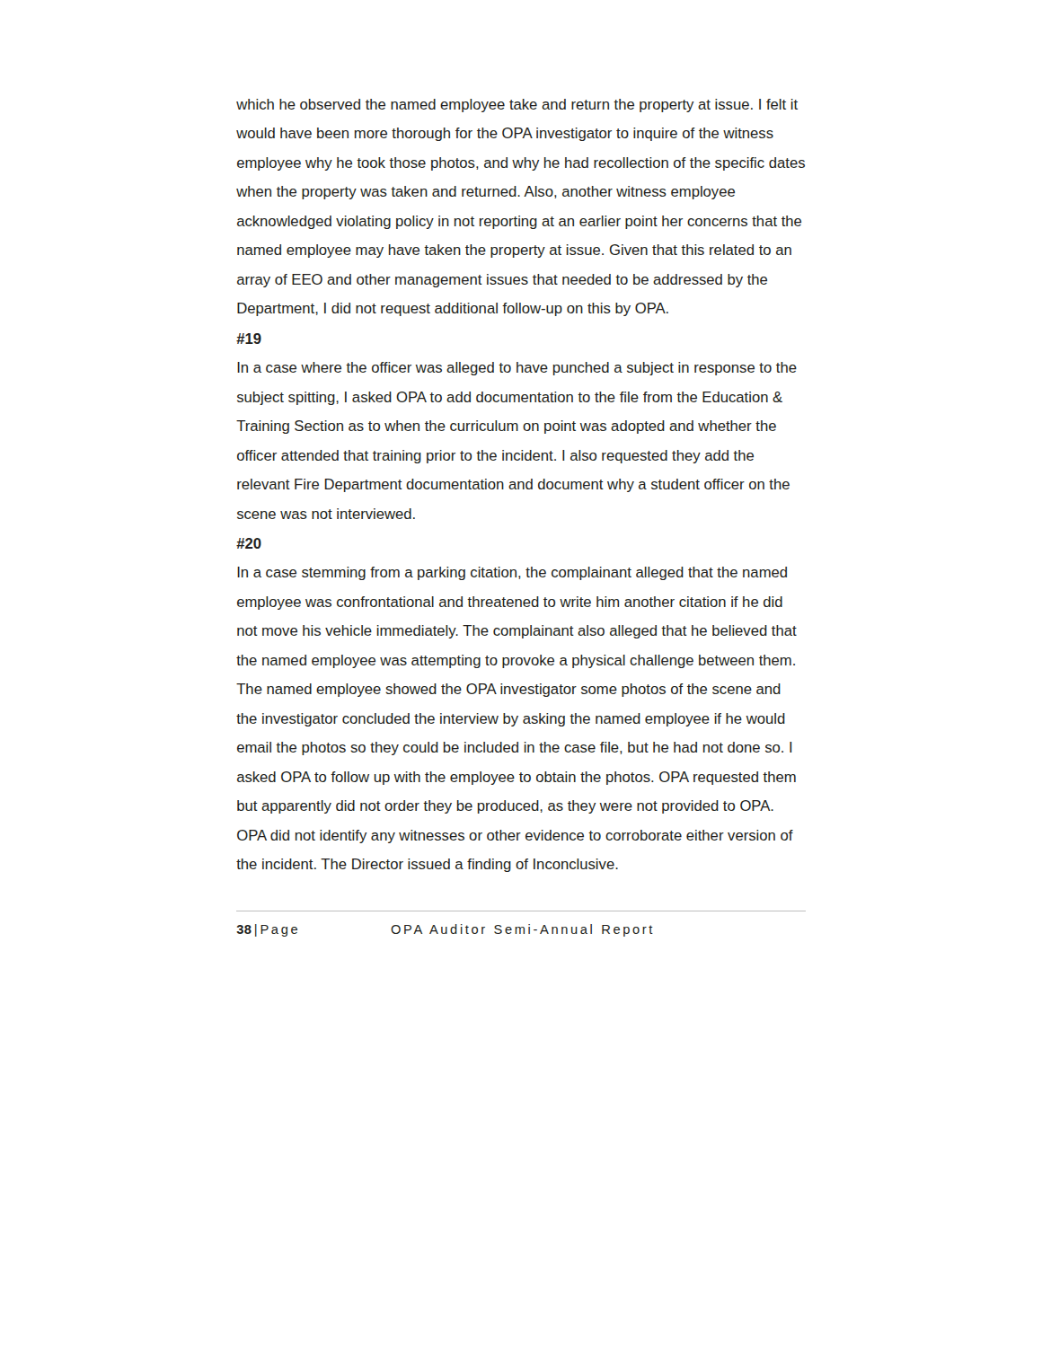which he observed the named employee take and return the property at issue. I felt it would have been more thorough for the OPA investigator to inquire of the witness employee why he took those photos, and why he had recollection of the specific dates when the property was taken and returned. Also, another witness employee acknowledged violating policy in not reporting at an earlier point her concerns that the named employee may have taken the property at issue. Given that this related to an array of EEO and other management issues that needed to be addressed by the Department, I did not request additional follow-up on this by OPA.
#19
In a case where the officer was alleged to have punched a subject in response to the subject spitting, I asked OPA to add documentation to the file from the Education & Training Section as to when the curriculum on point was adopted and whether the officer attended that training prior to the incident. I also requested they add the relevant Fire Department documentation and document why a student officer on the scene was not interviewed.
#20
In a case stemming from a parking citation, the complainant alleged that the named employee was confrontational and threatened to write him another citation if he did not move his vehicle immediately. The complainant also alleged that he believed that the named employee was attempting to provoke a physical challenge between them. The named employee showed the OPA investigator some photos of the scene and the investigator concluded the interview by asking the named employee if he would email the photos so they could be included in the case file, but he had not done so. I asked OPA to follow up with the employee to obtain the photos. OPA requested them but apparently did not order they be produced, as they were not provided to OPA. OPA did not identify any witnesses or other evidence to corroborate either version of the incident. The Director issued a finding of Inconclusive.
38|Page OPA Auditor Semi-Annual Report